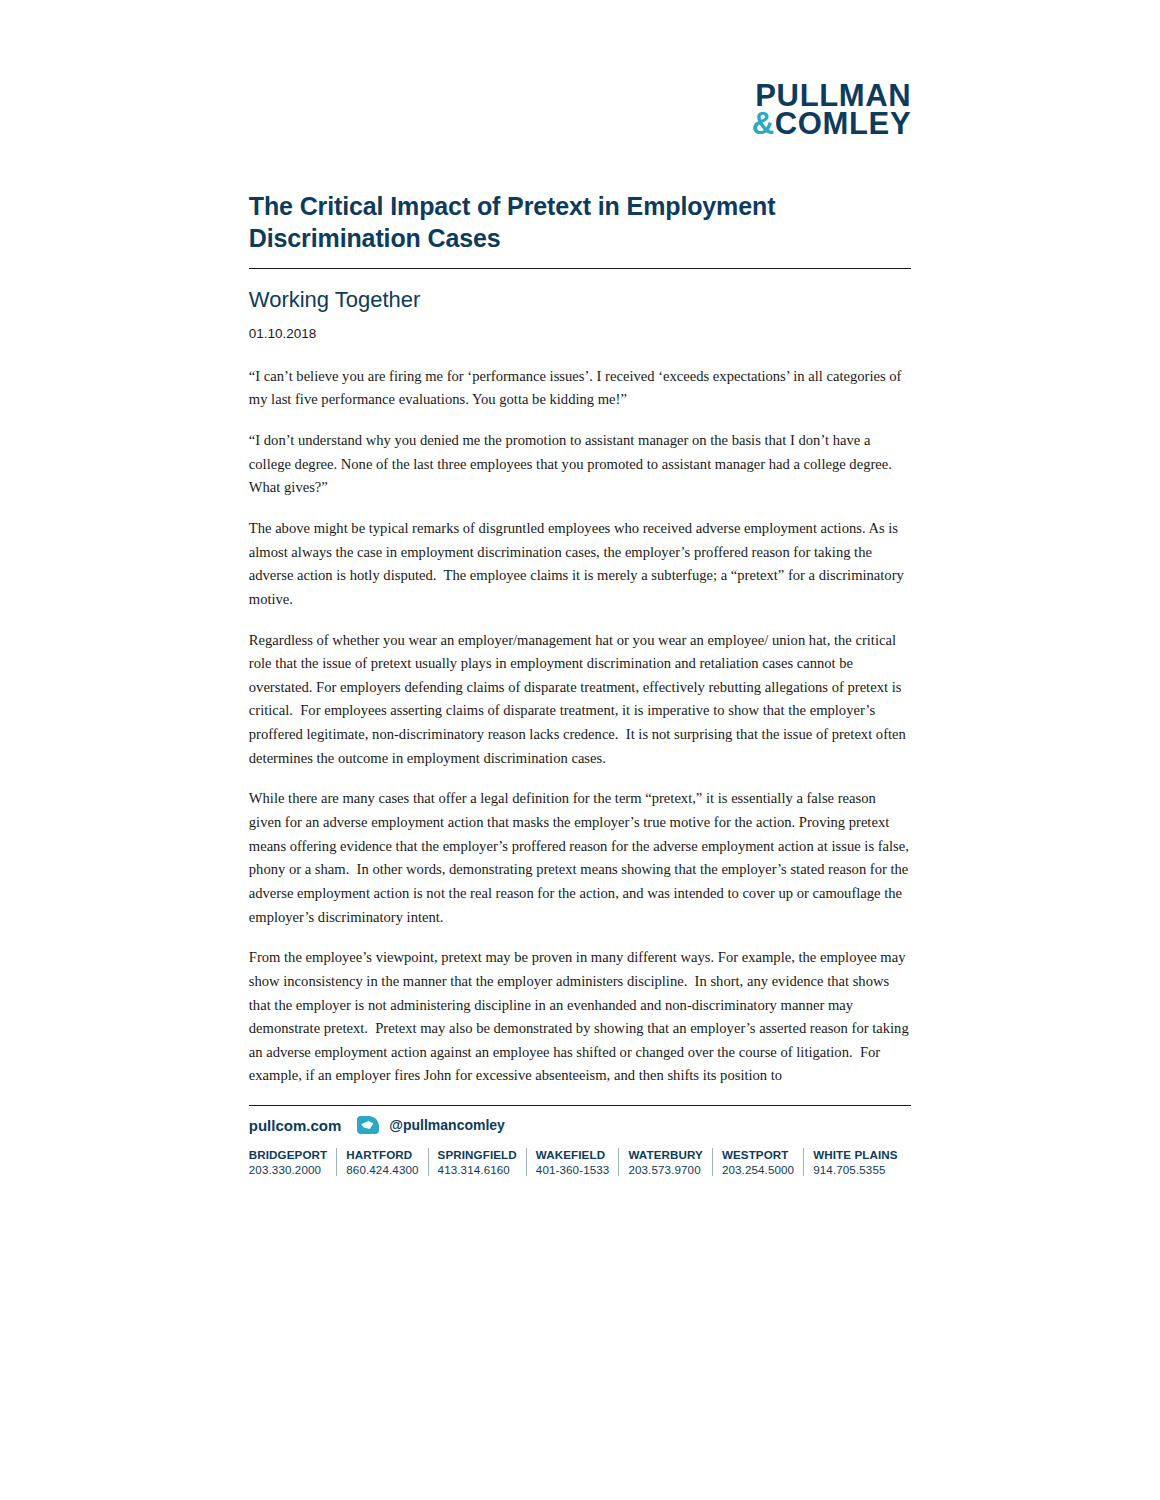PULLMAN &COMLEY
The Critical Impact of Pretext in Employment
Discrimination Cases
Working Together
01.10.2018
“I can’t believe you are firing me for ‘performance issues’. I received ‘exceeds expectations’ in all categories of my last five performance evaluations. You gotta be kidding me!”
“I don’t understand why you denied me the promotion to assistant manager on the basis that I don’t have a college degree. None of the last three employees that you promoted to assistant manager had a college degree. What gives?”
The above might be typical remarks of disgruntled employees who received adverse employment actions. As is almost always the case in employment discrimination cases, the employer’s proffered reason for taking the adverse action is hotly disputed. The employee claims it is merely a subterfuge; a “pretext” for a discriminatory motive.
Regardless of whether you wear an employer/management hat or you wear an employee/ union hat, the critical role that the issue of pretext usually plays in employment discrimination and retaliation cases cannot be overstated. For employers defending claims of disparate treatment, effectively rebutting allegations of pretext is critical. For employees asserting claims of disparate treatment, it is imperative to show that the employer’s proffered legitimate, non-discriminatory reason lacks credence. It is not surprising that the issue of pretext often determines the outcome in employment discrimination cases.
While there are many cases that offer a legal definition for the term “pretext,” it is essentially a false reason given for an adverse employment action that masks the employer’s true motive for the action. Proving pretext means offering evidence that the employer’s proffered reason for the adverse employment action at issue is false, phony or a sham. In other words, demonstrating pretext means showing that the employer’s stated reason for the adverse employment action is not the real reason for the action, and was intended to cover up or camouflage the employer’s discriminatory intent.
From the employee’s viewpoint, pretext may be proven in many different ways. For example, the employee may show inconsistency in the manner that the employer administers discipline. In short, any evidence that shows that the employer is not administering discipline in an evenhanded and non-discriminatory manner may demonstrate pretext. Pretext may also be demonstrated by showing that an employer’s asserted reason for taking an adverse employment action against an employee has shifted or changed over the course of litigation. For example, if an employer fires John for excessive absenteeism, and then shifts its position to
pullcom.com @pullmancomley
BRIDGEPORT 203.330.2000
HARTFORD 860.424.4300
SPRINGFIELD 413.314.6160
WAKEFIELD 401-360-1533
WATERBURY 203.573.9700
WESTPORT 203.254.5000
WHITE PLAINS 914.705.5355